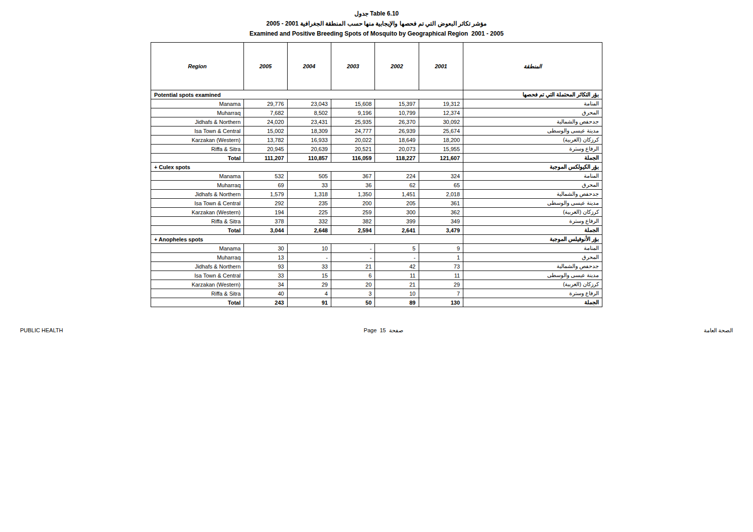جدول Table 6.10
مؤشر تكاثر البعوض التي تم فحصها والإيجابية منها حسب المنطقة الجغرافية 2001 - 2005
Examined and Positive Breeding Spots of Mosquito by Geographical Region 2001 - 2005
| Region | 2005 | 2004 | 2003 | 2002 | 2001 | المنطقة |
| --- | --- | --- | --- | --- | --- | --- |
| Potential spots examined | بؤر التكاثر المحتملة التي تم فحصها |
| Manama | 29,776 | 23,043 | 15,608 | 15,397 | 19,312 | المنامة |
| Muharraq | 7,682 | 8,502 | 9,196 | 10,799 | 12,374 | المحرق |
| Jidhafs & Northern | 24,020 | 23,431 | 25,935 | 26,370 | 30,092 | جدحفص والشمالية |
| Isa Town & Central | 15,002 | 18,309 | 24,777 | 26,939 | 25,674 | مدينة عيسى والوسطى |
| Karzakan (Western) | 13,782 | 16,933 | 20,022 | 18,649 | 18,200 | كرزكان (الغربية) |
| Riffa & Sitra | 20,945 | 20,639 | 20,521 | 20,073 | 15,955 | الرفاع وسترة |
| Total | 111,207 | 110,857 | 116,059 | 118,227 | 121,607 | الجملة |
| + Culex spots | بؤر الكيولكس الموجبة |
| Manama | 532 | 505 | 367 | 224 | 324 | المنامة |
| Muharraq | 69 | 33 | 36 | 62 | 65 | المحرق |
| Jidhafs & Northern | 1,579 | 1,318 | 1,350 | 1,451 | 2,018 | جدحفص والشمالية |
| Isa Town & Central | 292 | 235 | 200 | 205 | 361 | مدينة عيسى والوسطى |
| Karzakan (Western) | 194 | 225 | 259 | 300 | 362 | كرزكان (الغربية) |
| Riffa & Sitra | 378 | 332 | 382 | 399 | 349 | الرفاع وسترة |
| Total | 3,044 | 2,648 | 2,594 | 2,641 | 3,479 | الجملة |
| + Anopheles spots | بؤر الأنوفيلس الموجبة |
| Manama | 30 | 10 | - | 5 | 9 | المنامة |
| Muharraq | 13 | - | - | - | 1 | المحرق |
| Jidhafs & Northern | 93 | 33 | 21 | 42 | 73 | جدحفص والشمالية |
| Isa Town & Central | 33 | 15 | 6 | 11 | 11 | مدينة عيسى والوسطى |
| Karzakan (Western) | 34 | 29 | 20 | 21 | 29 | كرزكان (الغربية) |
| Riffa & Sitra | 40 | 4 | 3 | 10 | 7 | الرفاع وسترة |
| Total | 243 | 91 | 50 | 89 | 130 | الجملة |
PUBLIC HEALTH
Page 15 صفحة
الصحة العامة